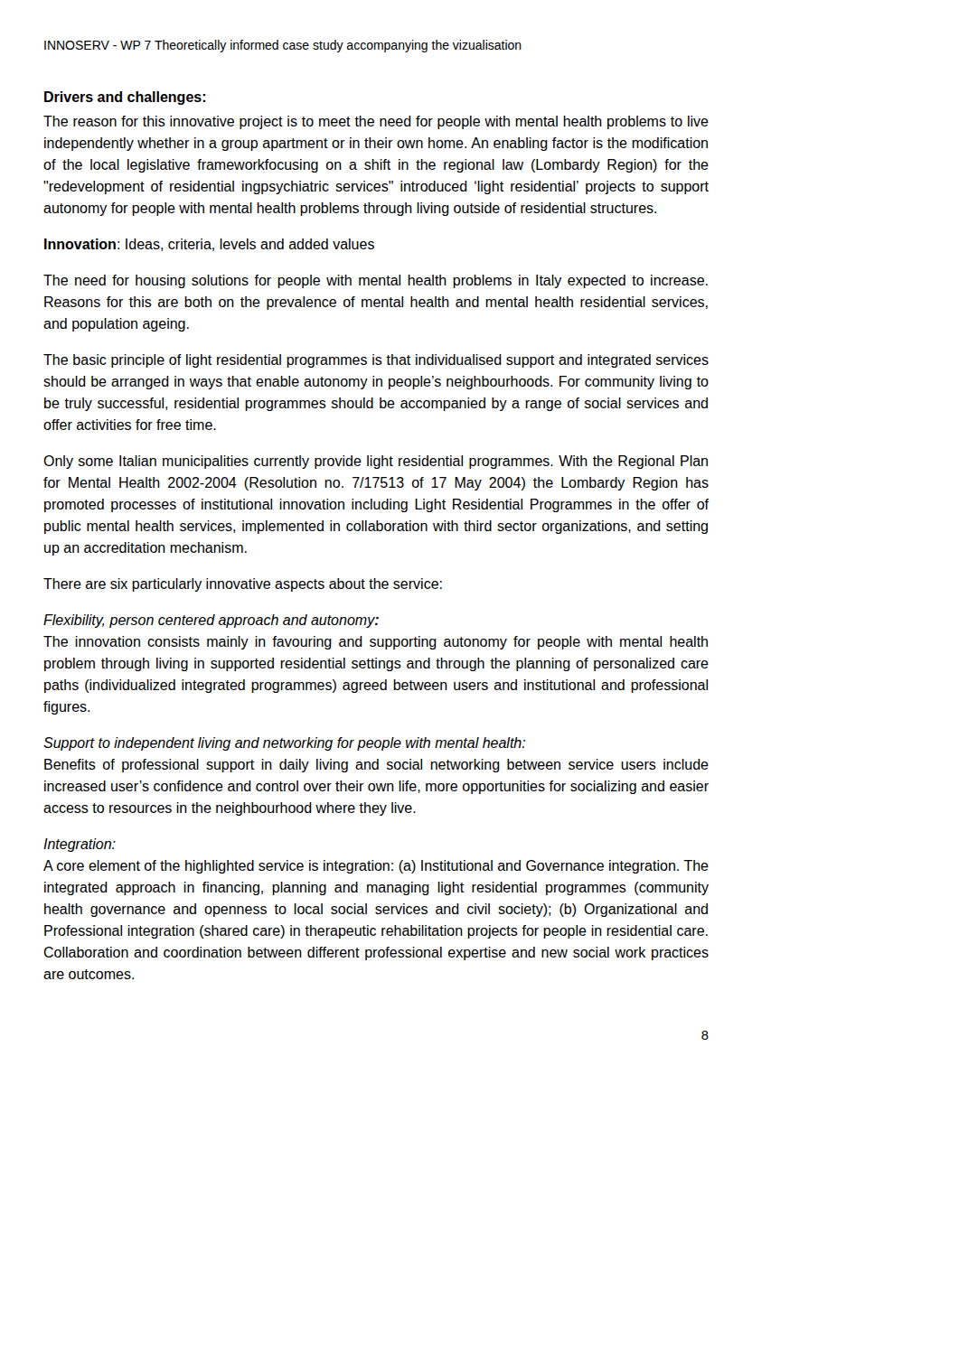INNOSERV - WP 7 Theoretically informed case study accompanying the vizualisation
Drivers and challenges:
The reason for this innovative project is to meet the need for people with mental health problems to live independently whether in a group apartment or in their own home. An enabling factor is the modification of the local legislative frameworkfocusing on a shift in the regional law (Lombardy Region) for the "redevelopment of residential ingpsychiatric services" introduced ‘light residential’ projects to support autonomy for people with mental health problems through living outside of residential structures.
Innovation: Ideas, criteria, levels and added values
The need for housing solutions for people with mental health problems in Italy expected to increase. Reasons for this are both on the prevalence of mental health and mental health residential services, and population ageing.
The basic principle of light residential programmes is that individualised support and integrated services should be arranged in ways that enable autonomy in people’s neighbourhoods. For community living to be truly successful, residential programmes should be accompanied by a range of social services and offer activities for free time.
Only some Italian municipalities currently provide light residential programmes. With the Regional Plan for Mental Health 2002-2004 (Resolution no. 7/17513 of 17 May 2004) the Lombardy Region has promoted processes of institutional innovation including Light Residential Programmes in the offer of public mental health services, implemented in collaboration with third sector organizations, and setting up an accreditation mechanism.
There are six particularly innovative aspects about the service:
Flexibility, person centered approach and autonomy:
The innovation consists mainly in favouring and supporting autonomy for people with mental health problem through living in supported residential settings and through the planning of personalized care paths (individualized integrated programmes) agreed between users and institutional and professional figures.
Support to independent living and networking for people with mental health:
Benefits of professional support in daily living and social networking between service users include increased user’s confidence and control over their own life, more opportunities for socializing and easier access to resources in the neighbourhood where they live.
Integration:
A core element of the highlighted service is integration: (a) Institutional and Governance integration. The integrated approach in financing, planning and managing light residential programmes (community health governance and openness to local social services and civil society); (b) Organizational and Professional integration (shared care) in therapeutic rehabilitation projects for people in residential care. Collaboration and coordination between different professional expertise and new social work practices are outcomes.
8